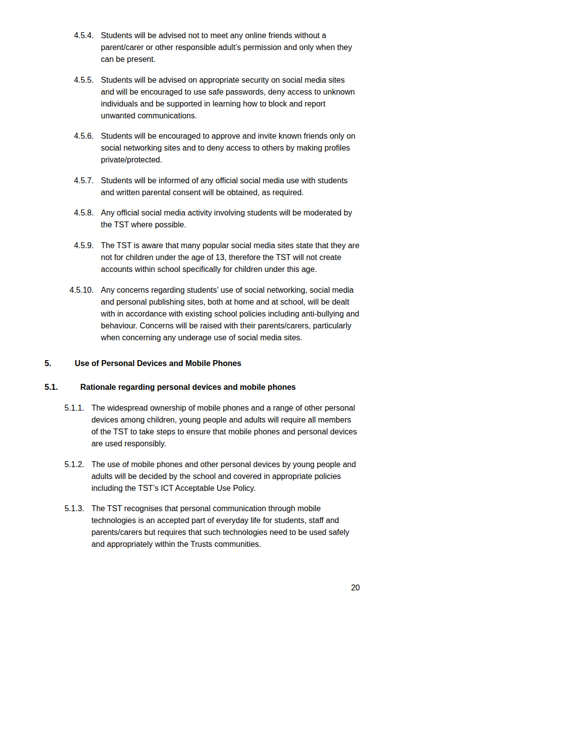4.5.4. Students will be advised not to meet any online friends without a parent/carer or other responsible adult’s permission and only when they can be present.
4.5.5. Students will be advised on appropriate security on social media sites and will be encouraged to use safe passwords, deny access to unknown individuals and be supported in learning how to block and report unwanted communications.
4.5.6. Students will be encouraged to approve and invite known friends only on social networking sites and to deny access to others by making profiles private/protected.
4.5.7. Students will be informed of any official social media use with students and written parental consent will be obtained, as required.
4.5.8. Any official social media activity involving students will be moderated by the TST where possible.
4.5.9. The TST is aware that many popular social media sites state that they are not for children under the age of 13, therefore the TST will not create accounts within school specifically for children under this age.
4.5.10. Any concerns regarding students’ use of social networking, social media and personal publishing sites, both at home and at school, will be dealt with in accordance with existing school policies including anti-bullying and behaviour. Concerns will be raised with their parents/carers, particularly when concerning any underage use of social media sites.
5. Use of Personal Devices and Mobile Phones
5.1. Rationale regarding personal devices and mobile phones
5.1.1. The widespread ownership of mobile phones and a range of other personal devices among children, young people and adults will require all members of the TST to take steps to ensure that mobile phones and personal devices are used responsibly.
5.1.2. The use of mobile phones and other personal devices by young people and adults will be decided by the school and covered in appropriate policies including the TST’s ICT Acceptable Use Policy.
5.1.3. The TST recognises that personal communication through mobile technologies is an accepted part of everyday life for students, staff and parents/carers but requires that such technologies need to be used safely and appropriately within the Trusts communities.
20